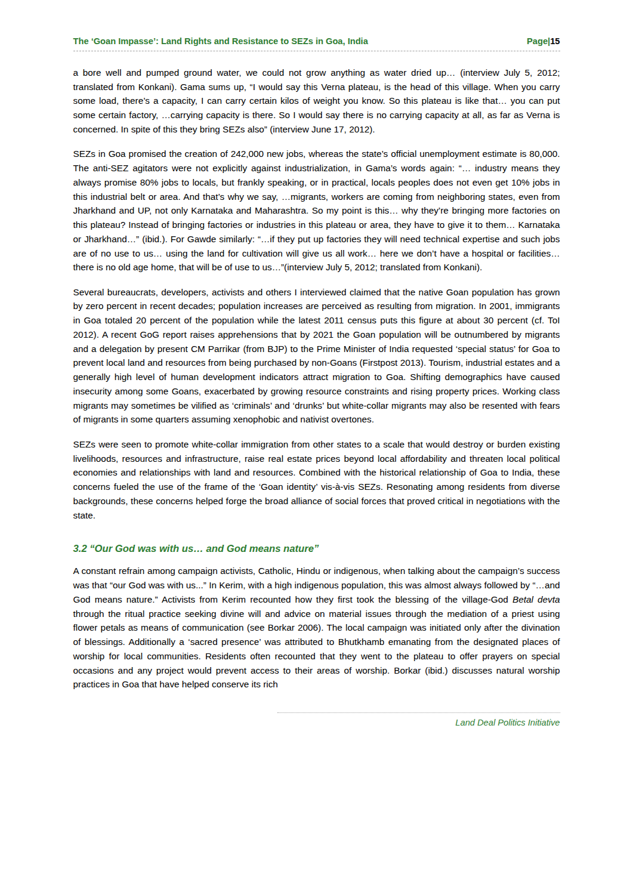The ‘Goan Impasse’: Land Rights and Resistance to SEZs in Goa, India Page|15
a bore well and pumped ground water, we could not grow anything as water dried up… (interview July 5, 2012; translated from Konkani). Gama sums up, “I would say this Verna plateau, is the head of this village. When you carry some load, there’s a capacity, I can carry certain kilos of weight you know. So this plateau is like that… you can put some certain factory, …carrying capacity is there. So I would say there is no carrying capacity at all, as far as Verna is concerned. In spite of this they bring SEZs also” (interview June 17, 2012).
SEZs in Goa promised the creation of 242,000 new jobs, whereas the state’s official unemployment estimate is 80,000. The anti-SEZ agitators were not explicitly against industrialization, in Gama’s words again: “… industry means they always promise 80% jobs to locals, but frankly speaking, or in practical, locals peoples does not even get 10% jobs in this industrial belt or area. And that’s why we say, …migrants, workers are coming from neighboring states, even from Jharkhand and UP, not only Karnataka and Maharashtra. So my point is this… why they’re bringing more factories on this plateau? Instead of bringing factories or industries in this plateau or area, they have to give it to them… Karnataka or Jharkhand…” (ibid.). For Gawde similarly: “…if they put up factories they will need technical expertise and such jobs are of no use to us… using the land for cultivation will give us all work… here we don’t have a hospital or facilities… there is no old age home, that will be of use to us…”(interview July 5, 2012; translated from Konkani).
Several bureaucrats, developers, activists and others I interviewed claimed that the native Goan population has grown by zero percent in recent decades; population increases are perceived as resulting from migration. In 2001, immigrants in Goa totaled 20 percent of the population while the latest 2011 census puts this figure at about 30 percent (cf. ToI 2012). A recent GoG report raises apprehensions that by 2021 the Goan population will be outnumbered by migrants and a delegation by present CM Parrikar (from BJP) to the Prime Minister of India requested ‘special status’ for Goa to prevent local land and resources from being purchased by non-Goans (Firstpost 2013). Tourism, industrial estates and a generally high level of human development indicators attract migration to Goa. Shifting demographics have caused insecurity among some Goans, exacerbated by growing resource constraints and rising property prices. Working class migrants may sometimes be vilified as ‘criminals’ and ‘drunks’ but white-collar migrants may also be resented with fears of migrants in some quarters assuming xenophobic and nativist overtones.
SEZs were seen to promote white-collar immigration from other states to a scale that would destroy or burden existing livelihoods, resources and infrastructure, raise real estate prices beyond local affordability and threaten local political economies and relationships with land and resources. Combined with the historical relationship of Goa to India, these concerns fueled the use of the frame of the ‘Goan identity’ vis-à-vis SEZs. Resonating among residents from diverse backgrounds, these concerns helped forge the broad alliance of social forces that proved critical in negotiations with the state.
3.2 “Our God was with us… and God means nature”
A constant refrain among campaign activists, Catholic, Hindu or indigenous, when talking about the campaign’s success was that “our God was with us...” In Kerim, with a high indigenous population, this was almost always followed by “…and God means nature.” Activists from Kerim recounted how they first took the blessing of the village-God Betal devta through the ritual practice seeking divine will and advice on material issues through the mediation of a priest using flower petals as means of communication (see Borkar 2006). The local campaign was initiated only after the divination of blessings. Additionally a ‘sacred presence’ was attributed to Bhutkhamb emanating from the designated places of worship for local communities. Residents often recounted that they went to the plateau to offer prayers on special occasions and any project would prevent access to their areas of worship. Borkar (ibid.) discusses natural worship practices in Goa that have helped conserve its rich
Land Deal Politics Initiative